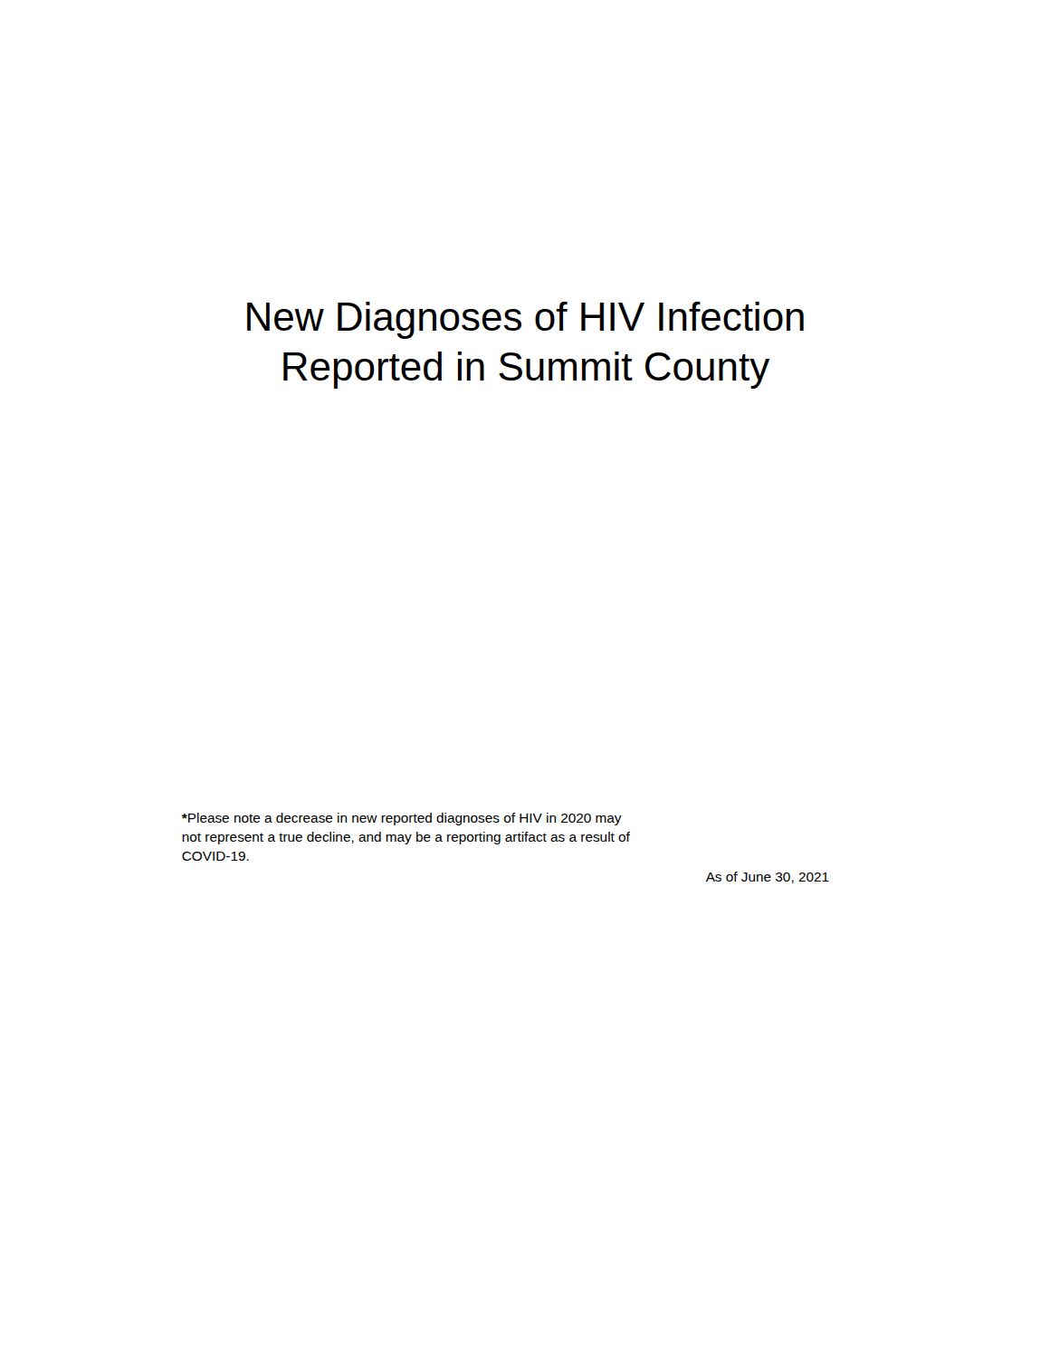New Diagnoses of HIV Infection Reported in Summit County
*Please note a decrease in new reported diagnoses of HIV in 2020 may not represent a true decline, and may be a reporting artifact as a result of COVID-19.
As of June 30, 2021